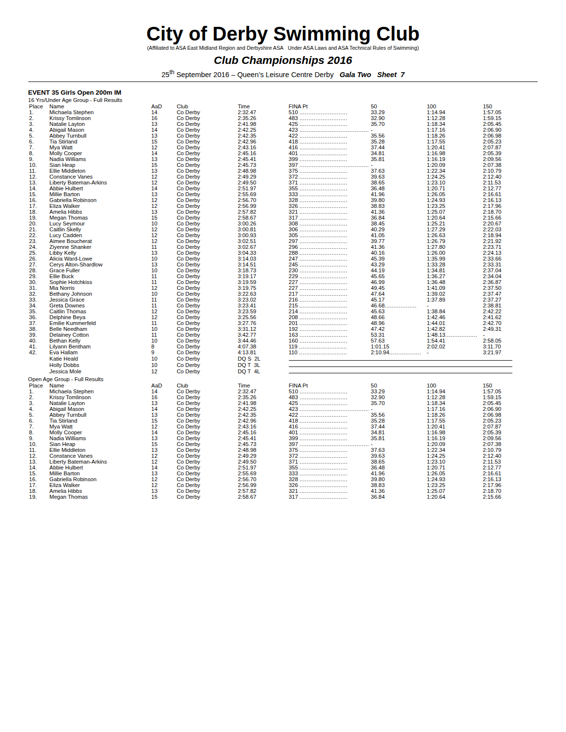City of Derby Swimming Club
(Affiliated to ASA East Midland Region and Derbyshire ASA Under ASA Laws and ASA Technical Rules of Swimming)
Club Championships 2016
25th September 2016 – Queen’s Leisure Centre Derby Gala Two Sheet 7
EVENT 35 Girls Open 200m IM
16 Yrs/Under Age Group - Full Results
| Place | Name | AaD | Club | Time | FINA Pt | 50 | 100 | 150 |
| --- | --- | --- | --- | --- | --- | --- | --- | --- |
| 1. | Michaela Stephen | 14 | Co Derby | 2:32.47 | 510 ........................... | 33.29 | 1:14.94 | 1:57.05 |
| 2. | Krissy Tomlinson | 16 | Co Derby | 2:35.26 | 483 ........................... | 32.90 | 1:12.28 | 1:59.15 |
| 3. | Natalie Layton | 13 | Co Derby | 2:41.98 | 425 ........................... | 35.70 | 1:18.34 | 2:05.45 |
| 4. | Abigail Mason | 14 | Co Derby | 2:42.25 | 423 ....................................... | - | 1:17.16 | 2:06.90 |
| 5. | Abbey Turnbull | 13 | Co Derby | 2:42.35 | 422 ........................... | 35.56 | 1:18.26 | 2:06.98 |
| 6. | Tia Stirland | 15 | Co Derby | 2:42.96 | 418 ........................... | 35.28 | 1:17.55 | 2:05.23 |
| 7. | Mya Watt | 12 | Co Derby | 2:43.16 | 416 ........................... | 37.44 | 1:20.41 | 2:07.87 |
| 8. | Molly Cooper | 14 | Co Derby | 2:45.16 | 401 ........................... | 34.81 | 1:16.98 | 2:05.39 |
| 9. | Nadia Williams | 13 | Co Derby | 2:45.41 | 399 ........................... | 35.81 | 1:16.19 | 2:09.56 |
| 10. | Sian Heap | 15 | Co Derby | 2:45.73 | 397 ....................................... | - | 1:20.09 | 2:07.38 |
| 11. | Ellie Middleton | 13 | Co Derby | 2:48.98 | 375 ........................... | 37.63 | 1:22.34 | 2:10.79 |
| 12. | Constance Vanes | 12 | Co Derby | 2:49.29 | 372 ........................... | 39.63 | 1:24.25 | 2:12.40 |
| 13. | Liberty Bateman-Arkins | 12 | Co Derby | 2:49.50 | 371 ........................... | 38.65 | 1:23.10 | 2:11.53 |
| 14. | Abbie Hulbert | 14 | Co Derby | 2:51.97 | 355 ........................... | 36.48 | 1:20.71 | 2:12.77 |
| 15. | Millie Barton | 13 | Co Derby | 2:55.69 | 333 ........................... | 41.96 | 1:26.05 | 2:16.61 |
| 16. | Gabriella Robinson | 12 | Co Derby | 2:56.70 | 328 ........................... | 39.80 | 1:24.93 | 2:16.13 |
| 17. | Eliza Walker | 12 | Co Derby | 2:56.99 | 326 ........................... | 38.83 | 1:23.25 | 2:17.96 |
| 18. | Amelia Hibbs | 13 | Co Derby | 2:57.82 | 321 ........................... | 41.36 | 1:25.07 | 2:18.70 |
| 19. | Megan Thomas | 15 | Co Derby | 2:58.67 | 317 ........................... | 36.84 | 1:20.64 | 2:15.66 |
| 20. | Lucy Seymour | 10 | Co Derby | 3:00.26 | 308 ........................... | 38.45 | 1:25.21 | 2:20.67 |
| 21. | Caitlin Skelly | 12 | Co Derby | 3:00.81 | 306 ........................... | 40.29 | 1:27.29 | 2:22.03 |
| 22. | Lucy Cadden | 12 | Co Derby | 3:00.93 | 305 ........................... | 41.05 | 1:26.63 | 2:18.94 |
| 23. | Aimee Boucherat | 12 | Co Derby | 3:02.51 | 297 ........................... | 39.77 | 1:26.79 | 2:21.92 |
| 24. | Ziyenne Shanker | 11 | Co Derby | 3:02.67 | 296 ........................... | 41.36 | 1:27.80 | 2:23.71 |
| 25. | Libby Kelly | 13 | Co Derby | 3:04.33 | 288 ........................... | 40.16 | 1:26.00 | 2:24.13 |
| 26. | Alicia Ward-Lowe | 10 | Co Derby | 3:14.03 | 247 ........................... | 45.39 | 1:35.99 | 2:33.66 |
| 27. | Cerys Alton-Shardlow | 13 | Co Derby | 3:14.51 | 245 ........................... | 43.29 | 1:33.28 | 2:33.31 |
| 28. | Grace Fuller | 10 | Co Derby | 3:18.73 | 230 ........................... | 44.19 | 1:34.81 | 2:37.04 |
| 29. | Ellie Buck | 11 | Co Derby | 3:19.17 | 229 ........................... | 45.65 | 1:36.27 | 2:34.04 |
| 30. | Sophie Hotchkiss | 11 | Co Derby | 3:19.59 | 227 ........................... | 46.99 | 1:36.48 | 2:36.87 |
| 31. | Mia Norris | 12 | Co Derby | 3:19.75 | 227 ........................... | 49.45 | 1:41.09 | 2:37.50 |
| 32. | Bethany Johnson | 10 | Co Derby | 3:22.63 | 217 ........................... | 47.64 | 1:39.02 | 2:37.47 |
| 33. | Jessica Grace | 11 | Co Derby | 3:23.02 | 216 ........................... | 45.17 | 1:37.89 | 2:37.27 |
| 34. | Greta Downes | 11 | Co Derby | 3:23.41 | 215 ........................... | 46.68 .................. | - | 2:38.81 |
| 35. | Caitlin Thomas | 12 | Co Derby | 3:23.59 | 214 ........................... | 45.63 | 1:38.84 | 2:42.22 |
| 36. | Delphine Beya | 12 | Co Derby | 3:25.56 | 208 ........................... | 48.66 | 1:42.46 | 2:41.62 |
| 37. | Emilie Kummerfeld | 11 | Co Derby | 3:27.76 | 201 ........................... | 48.96 | 1:44.01 | 2:42.70 |
| 38. | Belle Needham | 10 | Co Derby | 3:31.12 | 192 ........................... | 47.42 | 1:42.82 | 2:49.31 |
| 39. | Delainey Cotton | 11 | Co Derby | 3:42.77 | 163 ........................... | 53.31 | 1:48.13 .................. | - |
| 40. | Bethan Kelly | 10 | Co Derby | 3:44.46 | 160 ........................... | 57.63 | 1:54.41 | 2:58.05 |
| 41. | Lilyann Bentham | 8 | Co Derby | 4:07.38 | 119 ........................... | 1:01.15 | 2:02.02 | 3:11.70 |
| 42. | Eva Hallam | 9 | Co Derby | 4:13.81 | 110 ........................... | 2:10.94 .................. | - | 3:21.97 |
| | Katie Heald | 10 | Co Derby | DQ S 2L | |
| | Holly Dobbs | 10 | Co Derby | DQ T 3L | |
| | Jessica Mole | 12 | Co Derby | DQ T 4L | |
Open Age Group - Full Results
| Place | Name | AaD | Club | Time | FINA Pt | 50 | 100 | 150 |
| --- | --- | --- | --- | --- | --- | --- | --- | --- |
| 1. | Michaela Stephen | 14 | Co Derby | 2:32.47 | 510 ........................... | 33.29 | 1:14.94 | 1:57.05 |
| 2. | Krissy Tomlinson | 16 | Co Derby | 2:35.26 | 483 ........................... | 32.90 | 1:12.28 | 1:59.15 |
| 3. | Natalie Layton | 13 | Co Derby | 2:41.98 | 425 ........................... | 35.70 | 1:18.34 | 2:05.45 |
| 4. | Abigail Mason | 14 | Co Derby | 2:42.25 | 423 ....................................... | - | 1:17.16 | 2:06.90 |
| 5. | Abbey Turnbull | 13 | Co Derby | 2:42.35 | 422 ........................... | 35.56 | 1:18.26 | 2:06.98 |
| 6. | Tia Stirland | 15 | Co Derby | 2:42.96 | 418 ........................... | 35.28 | 1:17.55 | 2:05.23 |
| 7. | Mya Watt | 12 | Co Derby | 2:43.16 | 416 ........................... | 37.44 | 1:20.41 | 2:07.87 |
| 8. | Molly Cooper | 14 | Co Derby | 2:45.16 | 401 ........................... | 34.81 | 1:16.98 | 2:05.39 |
| 9. | Nadia Williams | 13 | Co Derby | 2:45.41 | 399 ........................... | 35.81 | 1:16.19 | 2:09.56 |
| 10. | Sian Heap | 15 | Co Derby | 2:45.73 | 397 ....................................... | - | 1:20.09 | 2:07.38 |
| 11. | Ellie Middleton | 13 | Co Derby | 2:48.98 | 375 ........................... | 37.63 | 1:22.34 | 2:10.79 |
| 12. | Constance Vanes | 12 | Co Derby | 2:49.29 | 372 ........................... | 39.63 | 1:24.25 | 2:12.40 |
| 13. | Liberty Bateman-Arkins | 12 | Co Derby | 2:49.50 | 371 ........................... | 38.65 | 1:23.10 | 2:11.53 |
| 14. | Abbie Hulbert | 14 | Co Derby | 2:51.97 | 355 ........................... | 36.48 | 1:20.71 | 2:12.77 |
| 15. | Millie Barton | 13 | Co Derby | 2:55.69 | 333 ........................... | 41.96 | 1:26.05 | 2:16.61 |
| 16. | Gabriella Robinson | 12 | Co Derby | 2:56.70 | 328 ........................... | 39.80 | 1:24.93 | 2:16.13 |
| 17. | Eliza Walker | 12 | Co Derby | 2:56.99 | 326 ........................... | 38.83 | 1:23.25 | 2:17.96 |
| 18. | Amelia Hibbs | 13 | Co Derby | 2:57.82 | 321 ........................... | 41.36 | 1:25.07 | 2:18.70 |
| 19. | Megan Thomas | 15 | Co Derby | 2:58.67 | 317 ........................... | 36.84 | 1:20.64 | 2:15.66 |